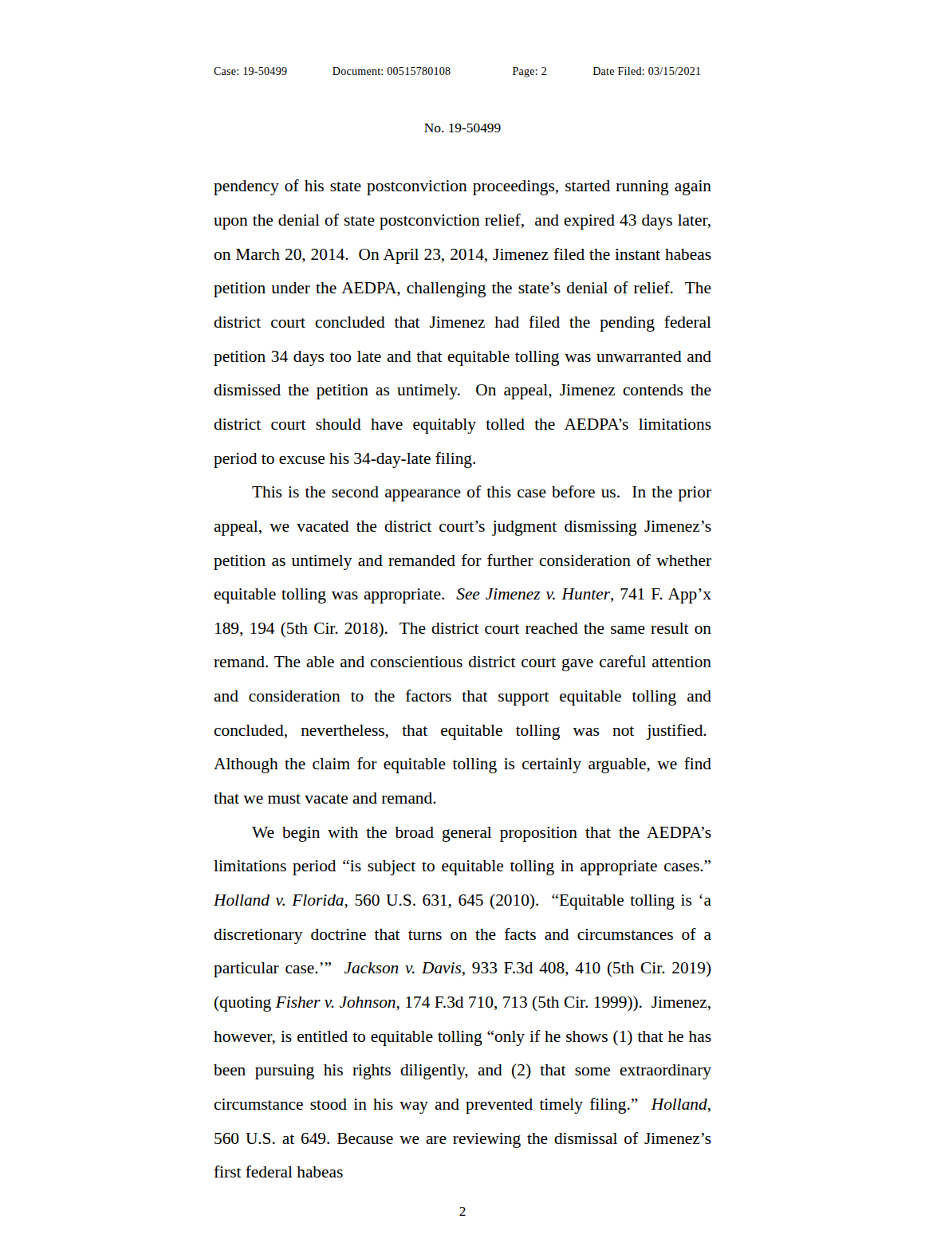Case: 19-50499 Document: 00515780108 Page: 2 Date Filed: 03/15/2021
No. 19-50499
pendency of his state postconviction proceedings, started running again upon the denial of state postconviction relief, and expired 43 days later, on March 20, 2014. On April 23, 2014, Jimenez filed the instant habeas petition under the AEDPA, challenging the state’s denial of relief. The district court concluded that Jimenez had filed the pending federal petition 34 days too late and that equitable tolling was unwarranted and dismissed the petition as untimely. On appeal, Jimenez contends the district court should have equitably tolled the AEDPA’s limitations period to excuse his 34-day-late filing.
This is the second appearance of this case before us. In the prior appeal, we vacated the district court’s judgment dismissing Jimenez’s petition as untimely and remanded for further consideration of whether equitable tolling was appropriate. See Jimenez v. Hunter, 741 F. App’x 189, 194 (5th Cir. 2018). The district court reached the same result on remand. The able and conscientious district court gave careful attention and consideration to the factors that support equitable tolling and concluded, nevertheless, that equitable tolling was not justified. Although the claim for equitable tolling is certainly arguable, we find that we must vacate and remand.
We begin with the broad general proposition that the AEDPA’s limitations period “is subject to equitable tolling in appropriate cases.” Holland v. Florida, 560 U.S. 631, 645 (2010). “Equitable tolling is ‘a discretionary doctrine that turns on the facts and circumstances of a particular case.’” Jackson v. Davis, 933 F.3d 408, 410 (5th Cir. 2019) (quoting Fisher v. Johnson, 174 F.3d 710, 713 (5th Cir. 1999)). Jimenez, however, is entitled to equitable tolling “only if he shows (1) that he has been pursuing his rights diligently, and (2) that some extraordinary circumstance stood in his way and prevented timely filing.” Holland, 560 U.S. at 649. Because we are reviewing the dismissal of Jimenez’s first federal habeas
2